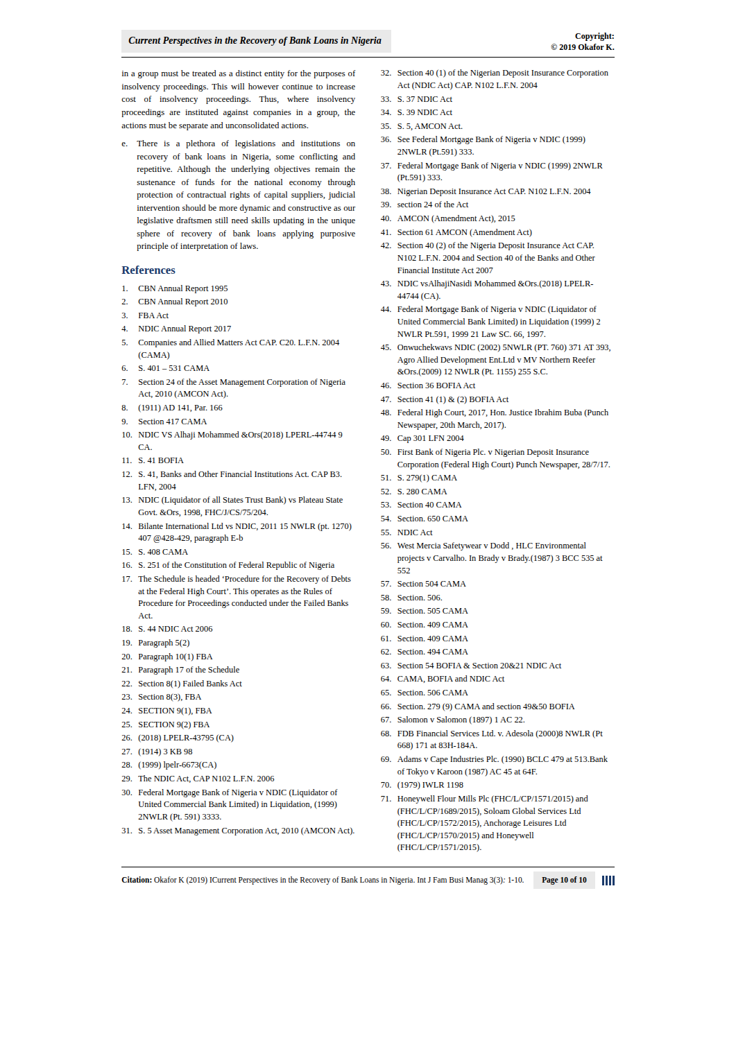Current Perspectives in the Recovery of Bank Loans in Nigeria
Copyright:
© 2019 Okafor K.
in a group must be treated as a distinct entity for the purposes of insolvency proceedings. This will however continue to increase cost of insolvency proceedings. Thus, where insolvency proceedings are instituted against companies in a group, the actions must be separate and unconsolidated actions.
e. There is a plethora of legislations and institutions on recovery of bank loans in Nigeria, some conflicting and repetitive. Although the underlying objectives remain the sustenance of funds for the national economy through protection of contractual rights of capital suppliers, judicial intervention should be more dynamic and constructive as our legislative draftsmen still need skills updating in the unique sphere of recovery of bank loans applying purposive principle of interpretation of laws.
References
CBN Annual Report 1995
CBN Annual Report 2010
FBA Act
NDIC Annual Report 2017
Companies and Allied Matters Act CAP. C20. L.F.N. 2004 (CAMA)
S. 401 – 531 CAMA
Section 24 of the Asset Management Corporation of Nigeria Act, 2010 (AMCON Act).
(1911) AD 141, Par. 166
Section 417 CAMA
NDIC VS Alhaji Mohammed &Ors(2018) LPERL-44744 9 CA.
S. 41 BOFIA
S. 41, Banks and Other Financial Institutions Act. CAP B3. LFN, 2004
NDIC (Liquidator of all States Trust Bank) vs Plateau State Govt. &Ors, 1998, FHC/J/CS/75/204.
Bilante International Ltd vs NDIC, 2011 15 NWLR (pt. 1270) 407 @428-429, paragraph E-b
S. 408 CAMA
S. 251 of the Constitution of Federal Republic of Nigeria
The Schedule is headed ‘Procedure for the Recovery of Debts at the Federal High Court’. This operates as the Rules of Procedure for Proceedings conducted under the Failed Banks Act.
S. 44 NDIC Act 2006
Paragraph 5(2)
Paragraph 10(1) FBA
Paragraph 17 of the Schedule
Section 8(1) Failed Banks Act
Section 8(3), FBA
SECTION 9(1), FBA
SECTION 9(2) FBA
(2018) LPELR-43795 (CA)
(1914) 3 KB 98
(1999) lpelr-6673(CA)
The NDIC Act, CAP N102 L.F.N. 2006
Federal Mortgage Bank of Nigeria v NDIC (Liquidator of United Commercial Bank Limited) in Liquidation, (1999) 2NWLR (Pt. 591) 3333.
S. 5 Asset Management Corporation Act, 2010 (AMCON Act).
Section 40 (1) of the Nigerian Deposit Insurance Corporation Act (NDIC Act) CAP. N102 L.F.N. 2004
S. 37 NDIC Act
S. 39 NDIC Act
S. 5, AMCON Act.
See Federal Mortgage Bank of Nigeria v NDIC (1999) 2NWLR (Pt.591) 333.
Federal Mortgage Bank of Nigeria v NDIC (1999) 2NWLR (Pt.591) 333.
Nigerian Deposit Insurance Act CAP. N102 L.F.N. 2004
section 24 of the Act
AMCON (Amendment Act), 2015
Section 61 AMCON (Amendment Act)
Section 40 (2) of the Nigeria Deposit Insurance Act CAP. N102 L.F.N. 2004 and Section 40 of the Banks and Other Financial Institute Act 2007
NDIC vsAlhajiNasidi Mohammed &Ors.(2018) LPELR-44744 (CA).
Federal Mortgage Bank of Nigeria v NDIC (Liquidator of United Commercial Bank Limited) in Liquidation (1999) 2 NWLR Pt.591, 1999 21 Law SC. 66, 1997.
Onwuchekwavs NDIC (2002) 5NWLR (PT. 760) 371 AT 393, Agro Allied Development Ent.Ltd v MV Northern Reefer &Ors.(2009) 12 NWLR (Pt. 1155) 255 S.C.
Section 36 BOFIA Act
Section 41 (1) & (2) BOFIA Act
Federal High Court, 2017, Hon. Justice Ibrahim Buba (Punch Newspaper, 20th March, 2017).
Cap 301 LFN 2004
First Bank of Nigeria Plc. v Nigerian Deposit Insurance Corporation (Federal High Court) Punch Newspaper, 28/7/17.
S. 279(1) CAMA
S. 280 CAMA
Section 40 CAMA
Section. 650 CAMA
NDIC Act
West Mercia Safetywear v Dodd , HLC Environmental projects v Carvalho. In Brady v Brady.(1987) 3 BCC 535 at 552
Section 504 CAMA
Section. 506.
Section. 505 CAMA
Section. 409 CAMA
Section. 409 CAMA
Section. 494 CAMA
Section 54 BOFIA & Section 20&21 NDIC Act
CAMA, BOFIA and NDIC Act
Section. 506 CAMA
Section. 279 (9) CAMA and section 49&50 BOFIA
Salomon v Salomon (1897) 1 AC 22.
FDB Financial Services Ltd. v. Adesola (2000)8 NWLR (Pt 668) 171 at 83H-184A.
Adams v Cape Industries Plc. (1990) BCLC 479 at 513.Bank of Tokyo v Karoon (1987) AC 45 at 64F.
(1979) IWLR 1198
Honeywell Flour Mills Plc (FHC/L/CP/1571/2015) and (FHC/L/CP/1689/2015), Soloam Global Services Ltd (FHC/L/CP/1572/2015), Anchorage Leisures Ltd (FHC/L/CP/1570/2015) and Honeywell (FHC/L/CP/1571/2015).
Citation: Okafor K (2019) ICurrent Perspectives in the Recovery of Bank Loans in Nigeria. Int J Fam Busi Manag 3(3): 1-10.
Page 10 of 10